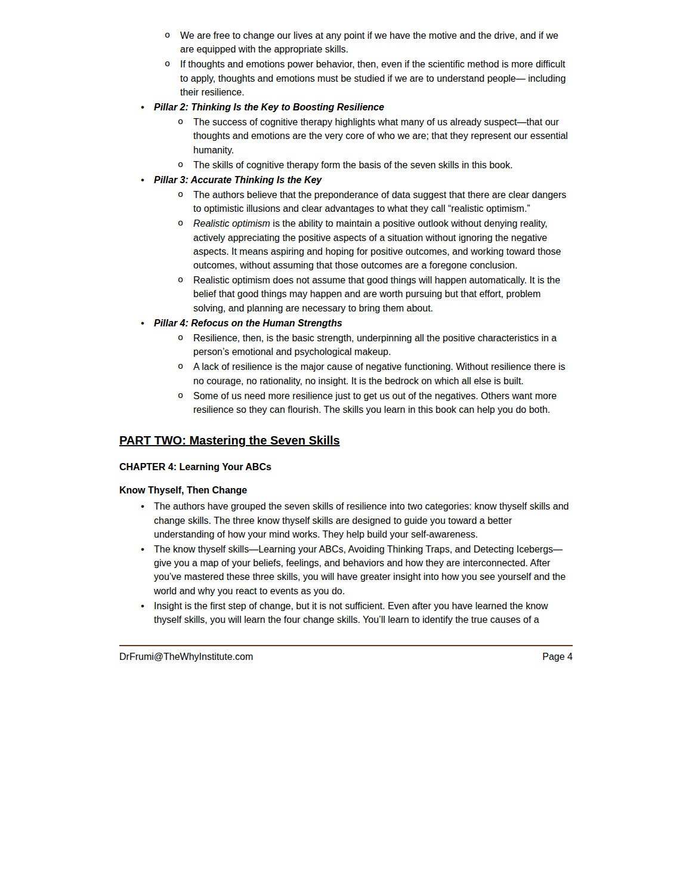We are free to change our lives at any point if we have the motive and the drive, and if we are equipped with the appropriate skills.
If thoughts and emotions power behavior, then, even if the scientific method is more difficult to apply, thoughts and emotions must be studied if we are to understand people— including their resilience.
Pillar 2: Thinking Is the Key to Boosting Resilience
The success of cognitive therapy highlights what many of us already suspect—that our thoughts and emotions are the very core of who we are; that they represent our essential humanity.
The skills of cognitive therapy form the basis of the seven skills in this book.
Pillar 3: Accurate Thinking Is the Key
The authors believe that the preponderance of data suggest that there are clear dangers to optimistic illusions and clear advantages to what they call “realistic optimism.”
Realistic optimism is the ability to maintain a positive outlook without denying reality, actively appreciating the positive aspects of a situation without ignoring the negative aspects. It means aspiring and hoping for positive outcomes, and working toward those outcomes, without assuming that those outcomes are a foregone conclusion.
Realistic optimism does not assume that good things will happen automatically. It is the belief that good things may happen and are worth pursuing but that effort, problem solving, and planning are necessary to bring them about.
Pillar 4: Refocus on the Human Strengths
Resilience, then, is the basic strength, underpinning all the positive characteristics in a person’s emotional and psychological makeup.
A lack of resilience is the major cause of negative functioning. Without resilience there is no courage, no rationality, no insight. It is the bedrock on which all else is built.
Some of us need more resilience just to get us out of the negatives. Others want more resilience so they can flourish. The skills you learn in this book can help you do both.
PART TWO: Mastering the Seven Skills
CHAPTER 4: Learning Your ABCs
Know Thyself, Then Change
The authors have grouped the seven skills of resilience into two categories: know thyself skills and change skills. The three know thyself skills are designed to guide you toward a better understanding of how your mind works. They help build your self-awareness.
The know thyself skills—Learning your ABCs, Avoiding Thinking Traps, and Detecting Icebergs—give you a map of your beliefs, feelings, and behaviors and how they are interconnected. After you’ve mastered these three skills, you will have greater insight into how you see yourself and the world and why you react to events as you do.
Insight is the first step of change, but it is not sufficient. Even after you have learned the know thyself skills, you will learn the four change skills. You’ll learn to identify the true causes of a
DrFrumi@TheWhyInstitute.com Page 4